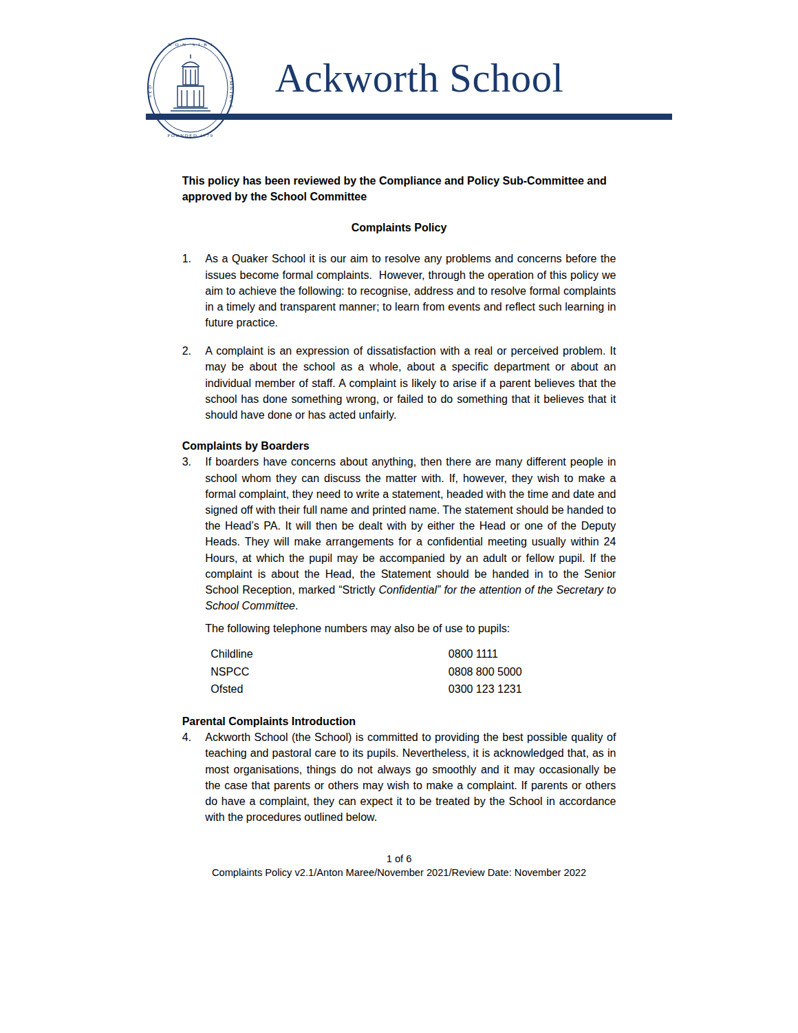N·O·N··S·I·B·I FOUNDED 1779 S·E·D O·M·N·I·B·U·S
Ackworth School
This policy has been reviewed by the Compliance and Policy Sub-Committee and approved by the School Committee
Complaints Policy
As a Quaker School it is our aim to resolve any problems and concerns before the issues become formal complaints. However, through the operation of this policy we aim to achieve the following: to recognise, address and to resolve formal complaints in a timely and transparent manner; to learn from events and reflect such learning in future practice.
A complaint is an expression of dissatisfaction with a real or perceived problem. It may be about the school as a whole, about a specific department or about an individual member of staff. A complaint is likely to arise if a parent believes that the school has done something wrong, or failed to do something that it believes that it should have done or has acted unfairly.
Complaints by Boarders
If boarders have concerns about anything, then there are many different people in school whom they can discuss the matter with. If, however, they wish to make a formal complaint, they need to write a statement, headed with the time and date and signed off with their full name and printed name. The statement should be handed to the Head’s PA. It will then be dealt with by either the Head or one of the Deputy Heads. They will make arrangements for a confidential meeting usually within 24 Hours, at which the pupil may be accompanied by an adult or fellow pupil. If the complaint is about the Head, the Statement should be handed in to the Senior School Reception, marked “Strictly Confidential” for the attention of the Secretary to School Committee.
The following telephone numbers may also be of use to pupils:
| Childline | 0800 1111 |
| NSPCC | 0808 800 5000 |
| Ofsted | 0300 123 1231 |
Parental Complaints Introduction
Ackworth School (the School) is committed to providing the best possible quality of teaching and pastoral care to its pupils. Nevertheless, it is acknowledged that, as in most organisations, things do not always go smoothly and it may occasionally be the case that parents or others may wish to make a complaint. If parents or others do have a complaint, they can expect it to be treated by the School in accordance with the procedures outlined below.
1 of 6
Complaints Policy v2.1/Anton Maree/November 2021/Review Date: November 2022